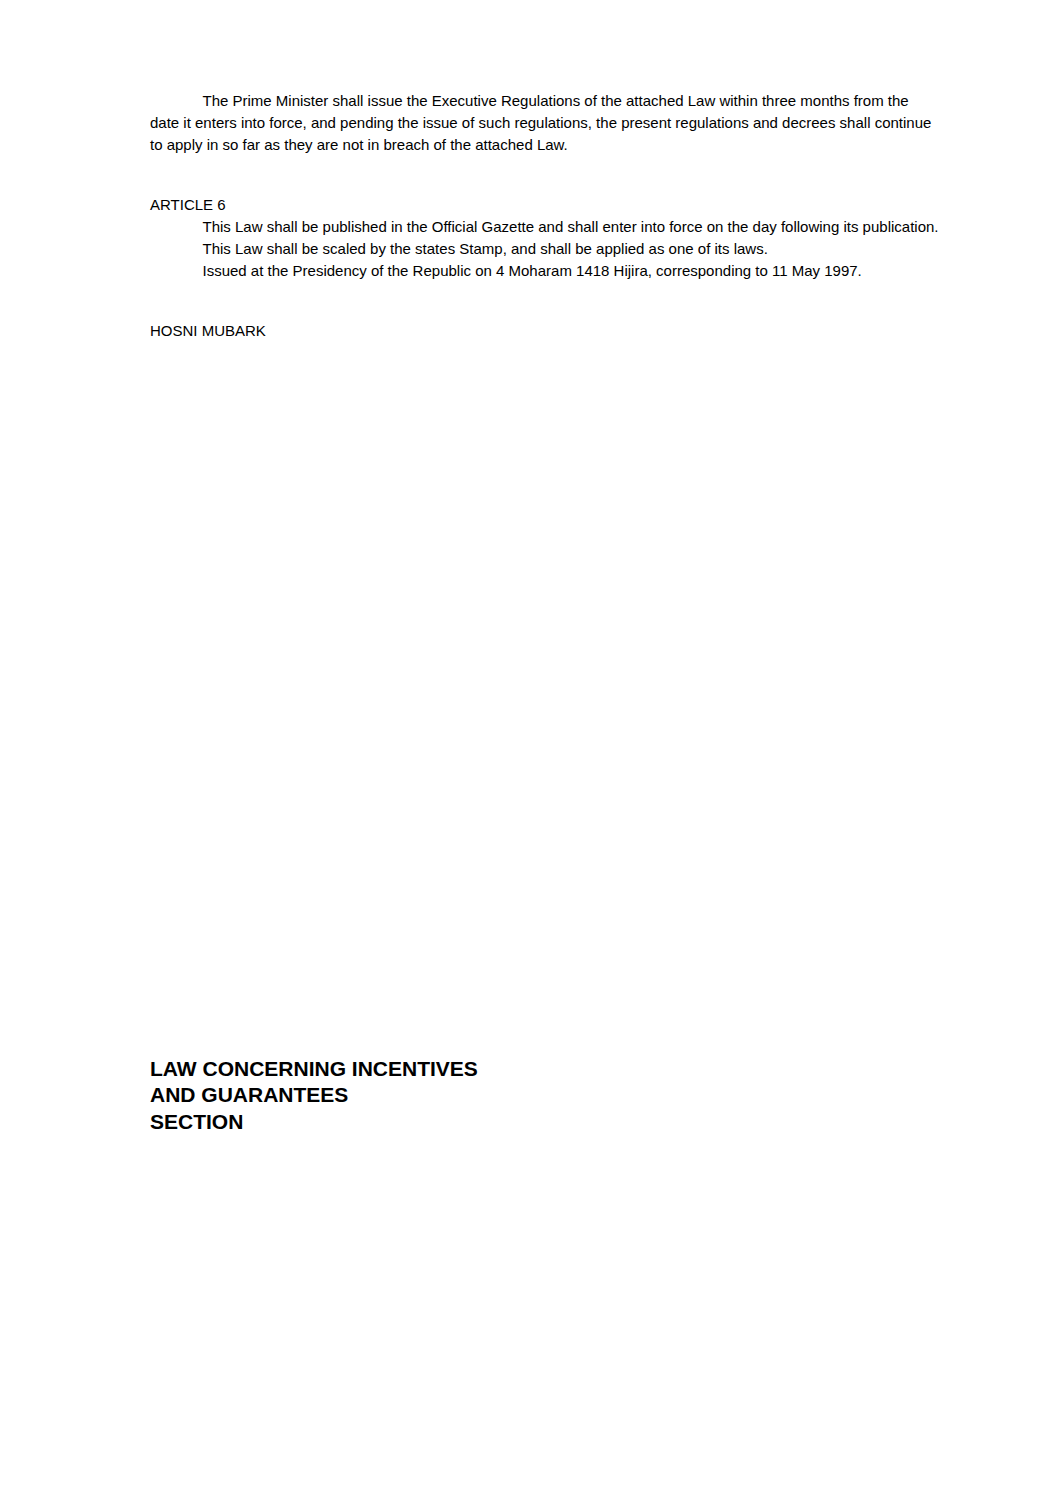The Prime Minister shall issue the Executive Regulations of the attached Law within three months from the date it enters into force, and pending the issue of such regulations, the present regulations and decrees shall continue to apply in so far as they are not in breach of the attached Law.
ARTICLE 6
This Law shall be published in the Official Gazette and shall enter into force on the day following its publication.
This Law shall be scaled by the states Stamp, and shall be applied as one of its laws.
Issued at the Presidency of the Republic on 4 Moharam 1418 Hijira, corresponding to 11 May 1997.
HOSNI MUBARK
LAW CONCERNING INCENTIVES
AND GUARANTEES
SECTION